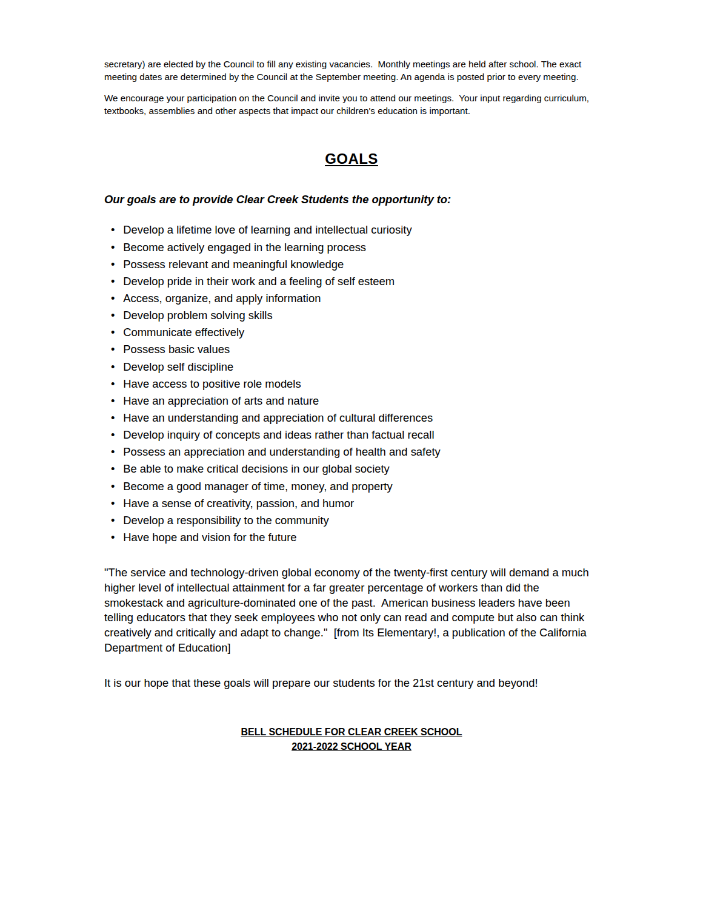secretary) are elected by the Council to fill any existing vacancies. Monthly meetings are held after school. The exact meeting dates are determined by the Council at the September meeting. An agenda is posted prior to every meeting.
We encourage your participation on the Council and invite you to attend our meetings. Your input regarding curriculum, textbooks, assemblies and other aspects that impact our children's education is important.
GOALS
Our goals are to provide Clear Creek Students the opportunity to:
Develop a lifetime love of learning and intellectual curiosity
Become actively engaged in the learning process
Possess relevant and meaningful knowledge
Develop pride in their work and a feeling of self esteem
Access, organize, and apply information
Develop problem solving skills
Communicate effectively
Possess basic values
Develop self discipline
Have access to positive role models
Have an appreciation of arts and nature
Have an understanding and appreciation of cultural differences
Develop inquiry of concepts and ideas rather than factual recall
Possess an appreciation and understanding of health and safety
Be able to make critical decisions in our global society
Become a good manager of time, money, and property
Have a sense of creativity, passion, and humor
Develop a responsibility to the community
Have hope and vision for the future
"The service and technology-driven global economy of the twenty-first century will demand a much higher level of intellectual attainment for a far greater percentage of workers than did the smokestack and agriculture-dominated one of the past. American business leaders have been telling educators that they seek employees who not only can read and compute but also can think creatively and critically and adapt to change." [from Its Elementary!, a publication of the California Department of Education]
It is our hope that these goals will prepare our students for the 21st century and beyond!
BELL SCHEDULE FOR CLEAR CREEK SCHOOL
2021-2022 SCHOOL YEAR